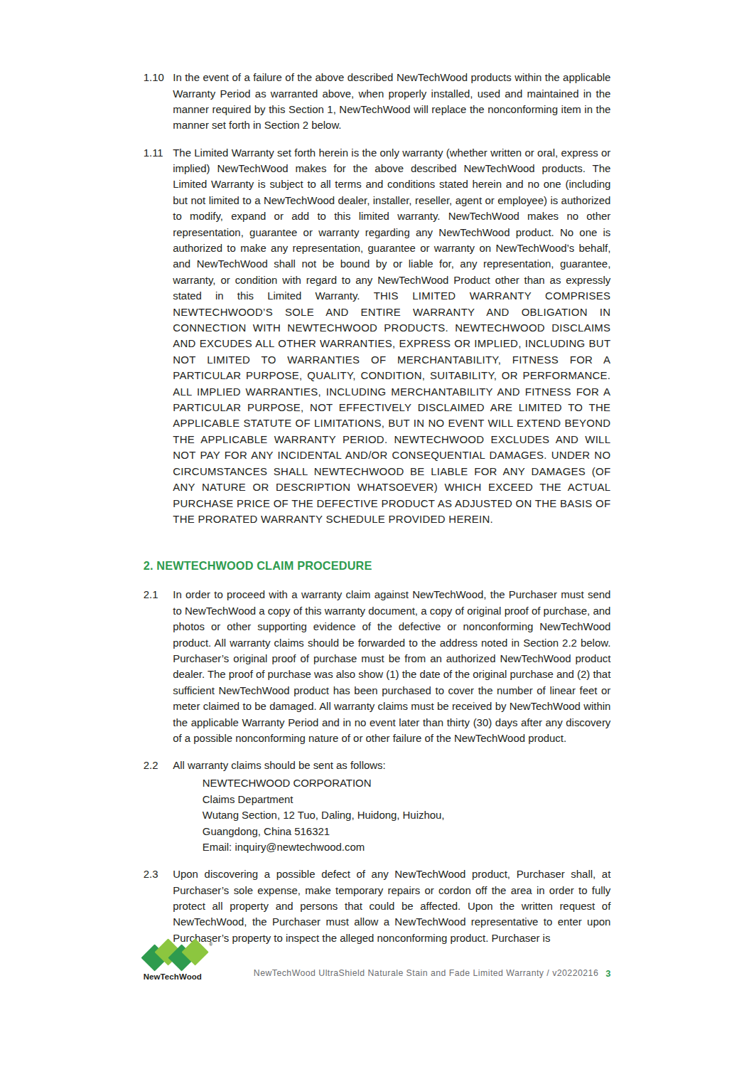1.10
In the event of a failure of the above described NewTechWood products within the applicable Warranty Period as warranted above, when properly installed, used and maintained in the manner required by this Section 1, NewTechWood will replace the nonconforming item in the manner set forth in Section 2 below.
1.11
The Limited Warranty set forth herein is the only warranty (whether written or oral, express or implied) NewTechWood makes for the above described NewTechWood products. The Limited Warranty is subject to all terms and conditions stated herein and no one (including but not limited to a NewTechWood dealer, installer, reseller, agent or employee) is authorized to modify, expand or add to this limited warranty. NewTechWood makes no other representation, guarantee or warranty regarding any NewTechWood product. No one is authorized to make any representation, guarantee or warranty on NewTechWood’s behalf, and NewTechWood shall not be bound by or liable for, any representation, guarantee, warranty, or condition with regard to any NewTechWood Product other than as expressly stated in this Limited Warranty. THIS LIMITED WARRANTY COMPRISES NEWTECHWOOD’S SOLE AND ENTIRE WARRANTY AND OBLIGATION IN CONNECTION WITH NEWTECHWOOD PRODUCTS. NEWTECHWOOD DISCLAIMS AND EXCUDES ALL OTHER WARRANTIES, EXPRESS OR IMPLIED, INCLUDING BUT NOT LIMITED TO WARRANTIES OF MERCHANTABILITY, FITNESS FOR A PARTICULAR PURPOSE, QUALITY, CONDITION, SUITABILITY, OR PERFORMANCE. ALL IMPLIED WARRANTIES, INCLUDING MERCHANTABILITY AND FITNESS FOR A PARTICULAR PURPOSE, NOT EFFECTIVELY DISCLAIMED ARE LIMITED TO THE APPLICABLE STATUTE OF LIMITATIONS, BUT IN NO EVENT WILL EXTEND BEYOND THE APPLICABLE WARRANTY PERIOD. NEWTECHWOOD EXCLUDES AND WILL NOT PAY FOR ANY INCIDENTAL AND/OR CONSEQUENTIAL DAMAGES. UNDER NO CIRCUMSTANCES SHALL NEWTECHWOOD BE LIABLE FOR ANY DAMAGES (OF ANY NATURE OR DESCRIPTION WHATSOEVER) WHICH EXCEED THE ACTUAL PURCHASE PRICE OF THE DEFECTIVE PRODUCT AS ADJUSTED ON THE BASIS OF THE PRORATED WARRANTY SCHEDULE PROVIDED HEREIN.
2. NEWTECHWOOD CLAIM PROCEDURE
2.1
In order to proceed with a warranty claim against NewTechWood, the Purchaser must send to NewTechWood a copy of this warranty document, a copy of original proof of purchase, and photos or other supporting evidence of the defective or nonconforming NewTechWood product. All warranty claims should be forwarded to the address noted in Section 2.2 below. Purchaser’s original proof of purchase must be from an authorized NewTechWood product dealer. The proof of purchase was also show (1) the date of the original purchase and (2) that sufficient NewTechWood product has been purchased to cover the number of linear feet or meter claimed to be damaged. All warranty claims must be received by NewTechWood within the applicable Warranty Period and in no event later than thirty (30) days after any discovery of a possible nonconforming nature of or other failure of the NewTechWood product.
2.2
All warranty claims should be sent as follows:
NEWTECHWOOD CORPORATION
Claims Department
Wutang Section, 12 Tuo, Daling, Huidong, Huizhou,
Guangdong, China 516321
Email: inquiry@newtechwood.com
2.3
Upon discovering a possible defect of any NewTechWood product, Purchaser shall, at Purchaser’s sole expense, make temporary repairs or cordon off the area in order to fully protect all property and persons that could be affected. Upon the written request of NewTechWood, the Purchaser must allow a NewTechWood representative to enter upon Purchaser’s property to inspect the alleged nonconforming product. Purchaser is
®
NewTechWood
NewTechWood UltraShield Naturale Stain and Fade Limited Warranty / v20220216
3